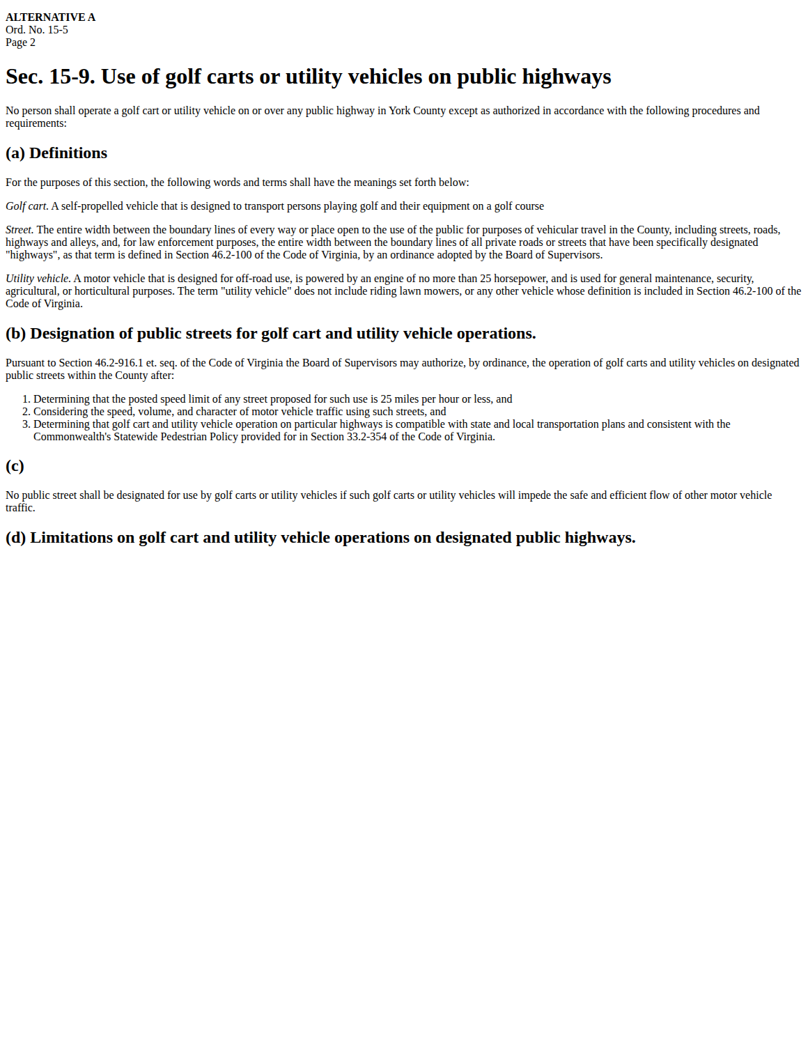ALTERNATIVE A
Ord. No. 15-5
Page 2
Sec. 15-9. Use of golf carts or utility vehicles on public highways
No person shall operate a golf cart or utility vehicle on or over any public highway in York County except as authorized in accordance with the following procedures and requirements:
(a) Definitions
For the purposes of this section, the following words and terms shall have the meanings set forth below:
Golf cart. A self-propelled vehicle that is designed to transport persons playing golf and their equipment on a golf course
Street. The entire width between the boundary lines of every way or place open to the use of the public for purposes of vehicular travel in the County, including streets, roads, highways and alleys, and, for law enforcement purposes, the entire width between the boundary lines of all private roads or streets that have been specifically designated "highways", as that term is defined in Section 46.2-100 of the Code of Virginia, by an ordinance adopted by the Board of Supervisors.
Utility vehicle. A motor vehicle that is designed for off-road use, is powered by an engine of no more than 25 horsepower, and is used for general maintenance, security, agricultural, or horticultural purposes. The term "utility vehicle" does not include riding lawn mowers, or any other vehicle whose definition is included in Section 46.2-100 of the Code of Virginia.
(b) Designation of public streets for golf cart and utility vehicle operations.
Pursuant to Section 46.2-916.1 et. seq. of the Code of Virginia the Board of Supervisors may authorize, by ordinance, the operation of golf carts and utility vehicles on designated public streets within the County after:
Determining that the posted speed limit of any street proposed for such use is 25 miles per hour or less, and
Considering the speed, volume, and character of motor vehicle traffic using such streets, and
Determining that golf cart and utility vehicle operation on particular highways is compatible with state and local transportation plans and consistent with the Commonwealth's Statewide Pedestrian Policy provided for in Section 33.2-354 of the Code of Virginia.
(c)
No public street shall be designated for use by golf carts or utility vehicles if such golf carts or utility vehicles will impede the safe and efficient flow of other motor vehicle traffic.
(d) Limitations on golf cart and utility vehicle operations on designated public highways.